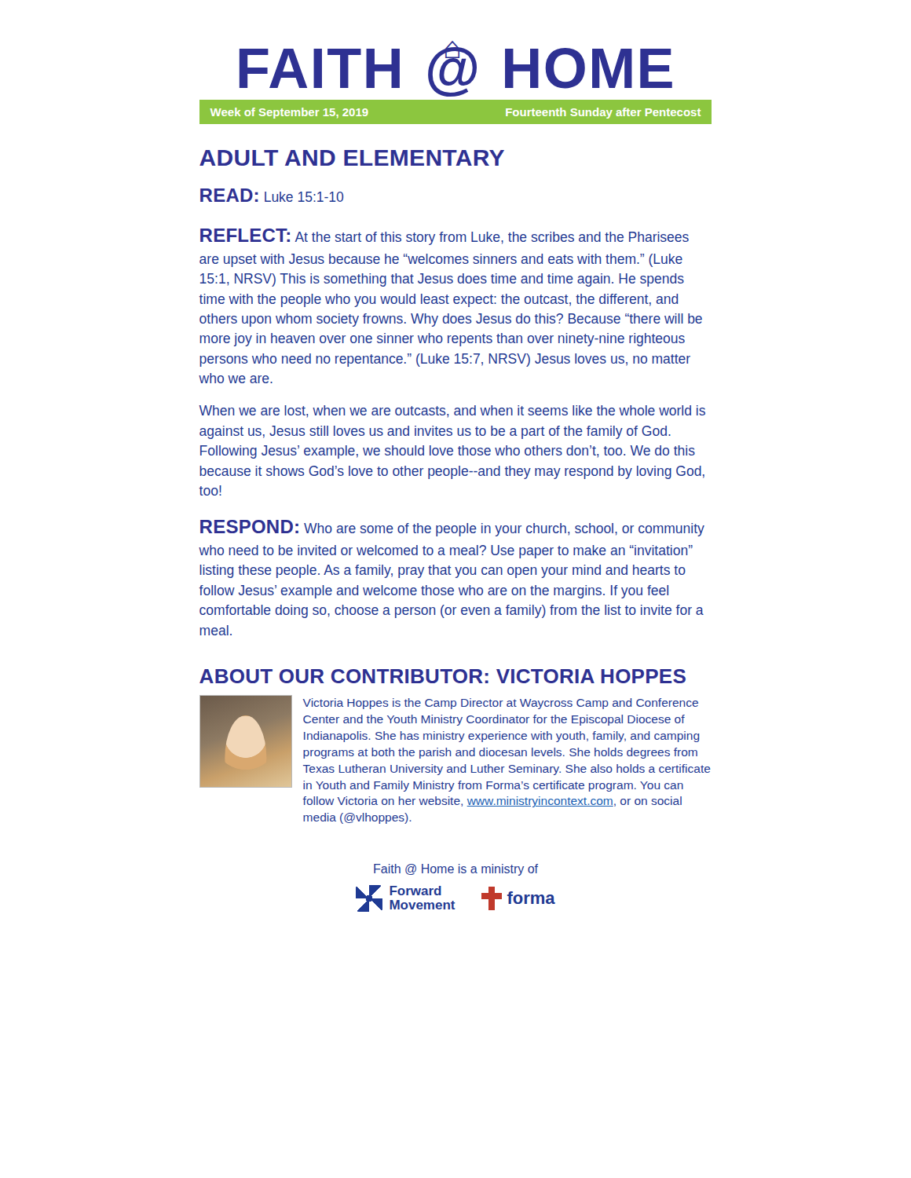FAITH ⌂@ HOME
Week of September 15, 2019 Fourteenth Sunday after Pentecost
ADULT AND ELEMENTARY
READ: Luke 15:1-10
REFLECT: At the start of this story from Luke, the scribes and the Pharisees are upset with Jesus because he “welcomes sinners and eats with them.” (Luke 15:1, NRSV) This is something that Jesus does time and time again. He spends time with the people who you would least expect: the outcast, the different, and others upon whom society frowns. Why does Jesus do this? Because “there will be more joy in heaven over one sinner who repents than over ninety-nine righteous persons who need no repentance.” (Luke 15:7, NRSV) Jesus loves us, no matter who we are.
When we are lost, when we are outcasts, and when it seems like the whole world is against us, Jesus still loves us and invites us to be a part of the family of God. Following Jesus’ example, we should love those who others don’t, too. We do this because it shows God’s love to other people--and they may respond by loving God, too!
RESPOND: Who are some of the people in your church, school, or community who need to be invited or welcomed to a meal? Use paper to make an “invitation” listing these people. As a family, pray that you can open your mind and hearts to follow Jesus’ example and welcome those who are on the margins. If you feel comfortable doing so, choose a person (or even a family) from the list to invite for a meal.
ABOUT OUR CONTRIBUTOR: VICTORIA HOPPES
Victoria Hoppes is the Camp Director at Waycross Camp and Conference Center and the Youth Ministry Coordinator for the Episcopal Diocese of Indianapolis. She has ministry experience with youth, family, and camping programs at both the parish and diocesan levels. She holds degrees from Texas Lutheran University and Luther Seminary. She also holds a certificate in Youth and Family Ministry from Forma’s certificate program. You can follow Victoria on her website, www.ministryincontext.com, or on social media (@vlhoppes).
Faith @ Home is a ministry of
Forward
Movement
forma